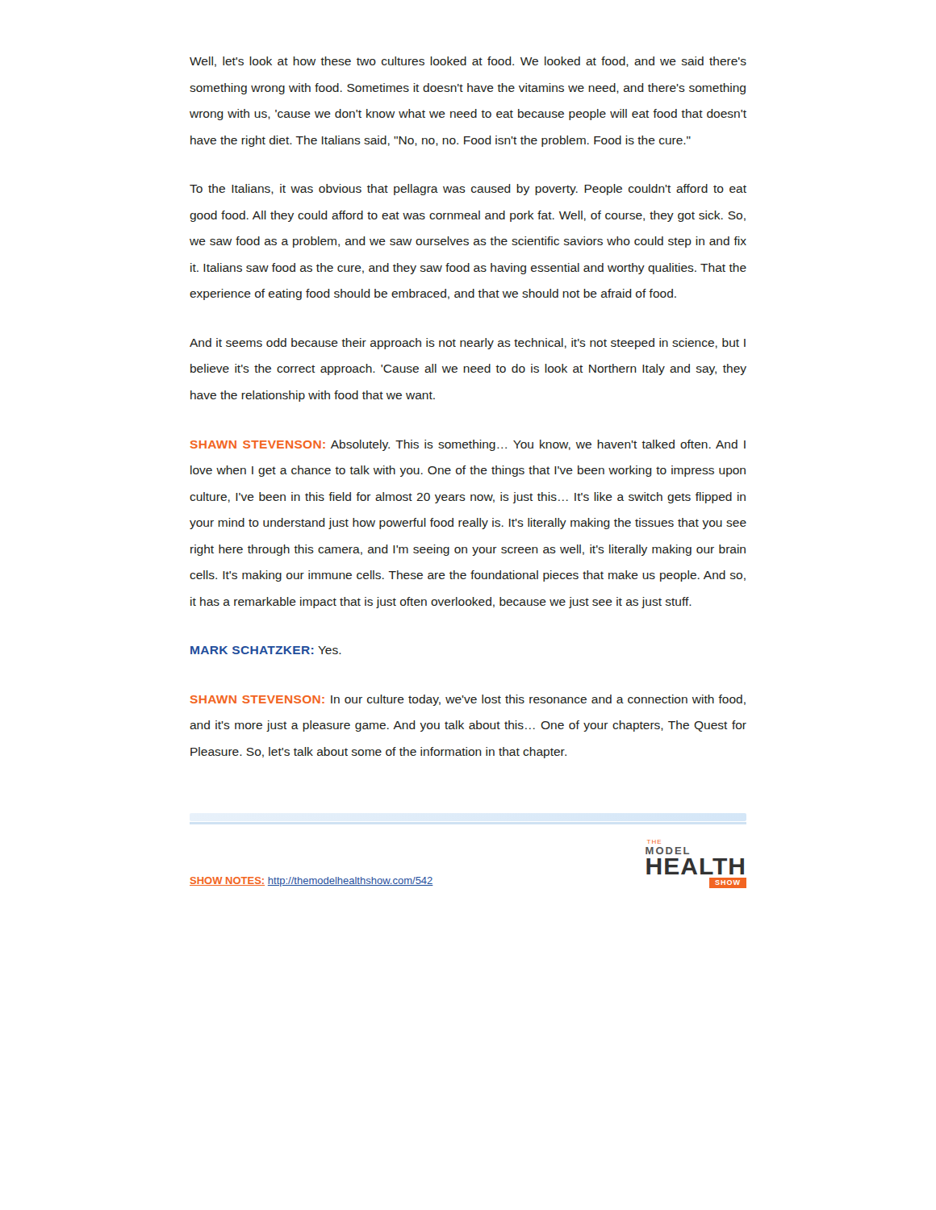Well, let's look at how these two cultures looked at food. We looked at food, and we said there's something wrong with food. Sometimes it doesn't have the vitamins we need, and there's something wrong with us, 'cause we don't know what we need to eat because people will eat food that doesn't have the right diet. The Italians said, "No, no, no. Food isn't the problem. Food is the cure."
To the Italians, it was obvious that pellagra was caused by poverty. People couldn't afford to eat good food. All they could afford to eat was cornmeal and pork fat. Well, of course, they got sick. So, we saw food as a problem, and we saw ourselves as the scientific saviors who could step in and fix it. Italians saw food as the cure, and they saw food as having essential and worthy qualities. That the experience of eating food should be embraced, and that we should not be afraid of food.
And it seems odd because their approach is not nearly as technical, it's not steeped in science, but I believe it's the correct approach. 'Cause all we need to do is look at Northern Italy and say, they have the relationship with food that we want.
SHAWN STEVENSON: Absolutely. This is something… You know, we haven't talked often. And I love when I get a chance to talk with you. One of the things that I've been working to impress upon culture, I've been in this field for almost 20 years now, is just this… It's like a switch gets flipped in your mind to understand just how powerful food really is. It's literally making the tissues that you see right here through this camera, and I'm seeing on your screen as well, it's literally making our brain cells. It's making our immune cells. These are the foundational pieces that make us people. And so, it has a remarkable impact that is just often overlooked, because we just see it as just stuff.
MARK SCHATZKER: Yes.
SHAWN STEVENSON: In our culture today, we've lost this resonance and a connection with food, and it's more just a pleasure game. And you talk about this… One of your chapters, The Quest for Pleasure. So, let's talk about some of the information in that chapter.
SHOW NOTES: http://themodelhealthshow.com/542
THE MODEL HEALTH SHOW